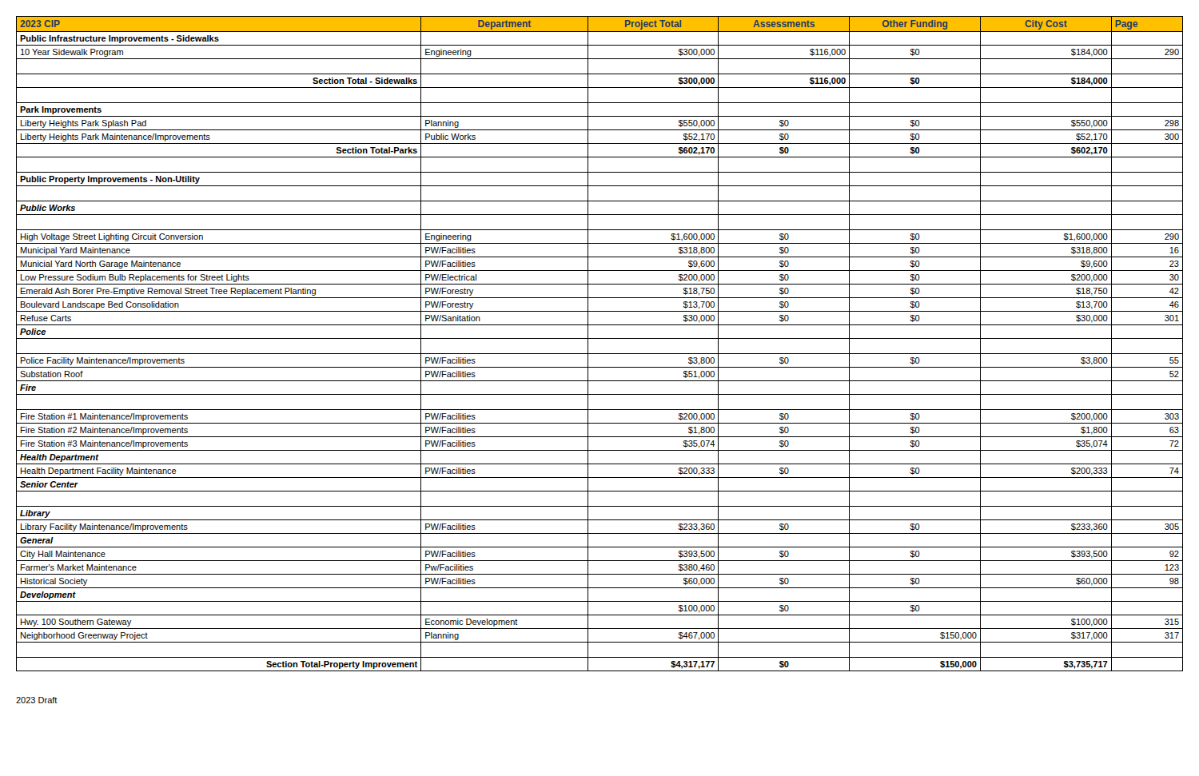| 2023 CIP | Department | Project Total | Assessments | Other Funding | City Cost | Page |
| --- | --- | --- | --- | --- | --- | --- |
| Public Infrastructure Improvements - Sidewalks | | | | | | |
| 10 Year Sidewalk Program | Engineering | $300,000 | $116,000 | $0 | $184,000 | 290 |
| Section Total - Sidewalks | | $300,000 | $116,000 | $0 | $184,000 | |
| Park Improvements | | | | | | |
| Liberty Heights Park Splash Pad | Planning | $550,000 | $0 | $0 | $550,000 | 298 |
| Liberty Heights Park Maintenance/Improvements | Public Works | $52,170 | $0 | $0 | $52,170 | 300 |
| Section Total-Parks | | $602,170 | $0 | $0 | $602,170 | |
| Public Property Improvements - Non-Utility | | | | | | |
| Public Works | | | | | | |
| High Voltage Street Lighting Circuit Conversion | Engineering | $1,600,000 | $0 | $0 | $1,600,000 | 290 |
| Municipal Yard Maintenance | PW/Facilities | $318,800 | $0 | $0 | $318,800 | 16 |
| Municial Yard North Garage Maintenance | PW/Facilities | $9,600 | $0 | $0 | $9,600 | 23 |
| Low Pressure Sodium Bulb Replacements for Street Lights | PW/Electrical | $200,000 | $0 | $0 | $200,000 | 30 |
| Emerald Ash Borer Pre-Emptive Removal Street Tree Replacement Planting | PW/Forestry | $18,750 | $0 | $0 | $18,750 | 42 |
| Boulevard Landscape Bed Consolidation | PW/Forestry | $13,700 | $0 | $0 | $13,700 | 46 |
| Refuse Carts | PW/Sanitation | $30,000 | $0 | $0 | $30,000 | 301 |
| Police | | | | | | |
| Police Facility Maintenance/Improvements | PW/Facilities | $3,800 | $0 | $0 | $3,800 | 55 |
| Substation Roof | PW/Facilities | $51,000 | | | | 52 |
| Fire | | | | | | |
| Fire Station #1 Maintenance/Improvements | PW/Facilities | $200,000 | $0 | $0 | $200,000 | 303 |
| Fire Station #2 Maintenance/Improvements | PW/Facilities | $1,800 | $0 | $0 | $1,800 | 63 |
| Fire Station #3 Maintenance/Improvements | PW/Facilities | $35,074 | $0 | $0 | $35,074 | 72 |
| Health Department | | | | | | |
| Health Department Facility Maintenance | PW/Facilities | $200,333 | $0 | $0 | $200,333 | 74 |
| Senior Center | | | | | | |
| Library | | | | | | |
| Library Facility Maintenance/Improvements | PW/Facilities | $233,360 | $0 | $0 | $233,360 | 305 |
| General | | | | | | |
| City Hall Maintenance | PW/Facilities | $393,500 | $0 | $0 | $393,500 | 92 |
| Farmer's Market Maintenance | Pw/Facilities | $380,460 | | | | 123 |
| Historical Society | PW/Facilities | $60,000 | $0 | $0 | $60,000 | 98 |
| Development | | | | | | |
| | | $100,000 | $0 | $0 | | |
| Hwy. 100 Southern Gateway | Economic Development | | | | $100,000 | 315 |
| Neighborhood Greenway Project | Planning | $467,000 | | $150,000 | $317,000 | 317 |
| Section Total-Property Improvement | | $4,317,177 | $0 | $150,000 | $3,735,717 | |
2023 Draft